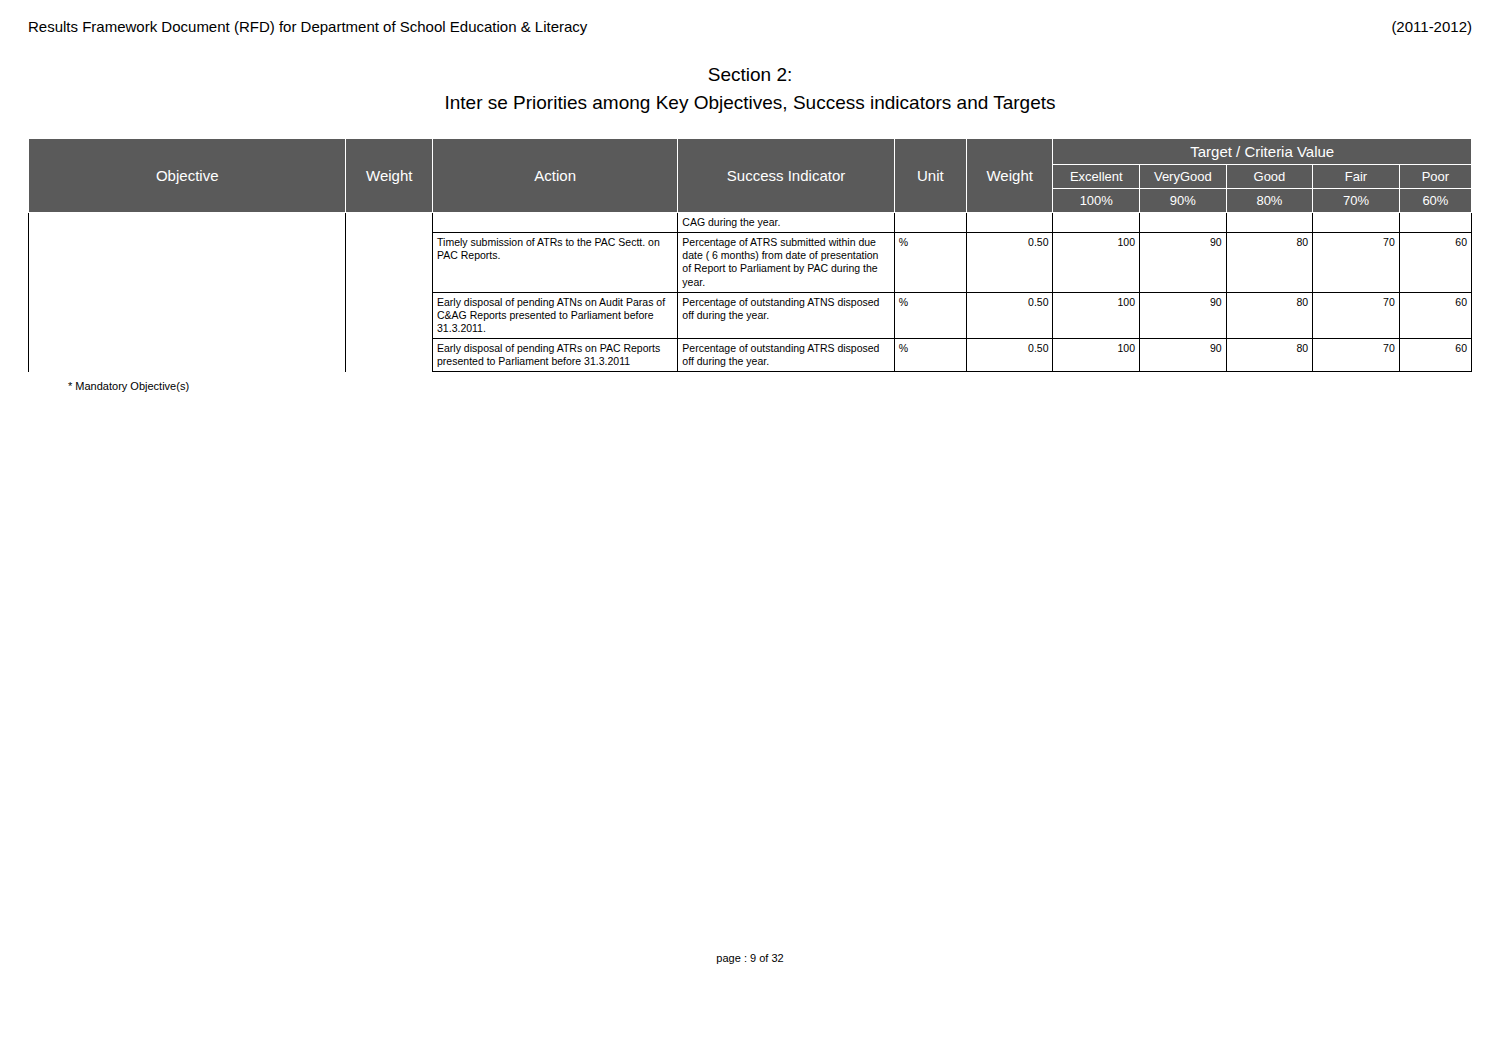Results Framework Document (RFD) for Department of School Education & Literacy
(2011-2012)
Section 2:
Inter se Priorities among Key Objectives, Success indicators and Targets
| Objective | Weight | Action | Success Indicator | Unit | Weight | Target / Criteria Value |
| --- | --- | --- | --- | --- | --- | --- |
| Excellent | VeryGood | Good | Fair | Poor |
| 100% | 90% | 80% | 70% | 60% |
| | | | CAG during the year. | | | | | | | |
| Timely submission of ATRs to the PAC Sectt. on PAC Reports. | Percentage of ATRS submitted within due date ( 6 months) from date of presentation of Report to Parliament by PAC during the year. | % | 0.50 | 100 | 90 | 80 | 70 | 60 |
| Early disposal of pending ATNs on Audit Paras of C&AG Reports presented to Parliament before 31.3.2011. | Percentage of outstanding ATNS disposed off during the year. | % | 0.50 | 100 | 90 | 80 | 70 | 60 |
| Early disposal of pending ATRs on PAC Reports presented to Parliament before 31.3.2011 | Percentage of outstanding ATRS disposed off during the year. | % | 0.50 | 100 | 90 | 80 | 70 | 60 |
* Mandatory Objective(s)
page : 9 of 32